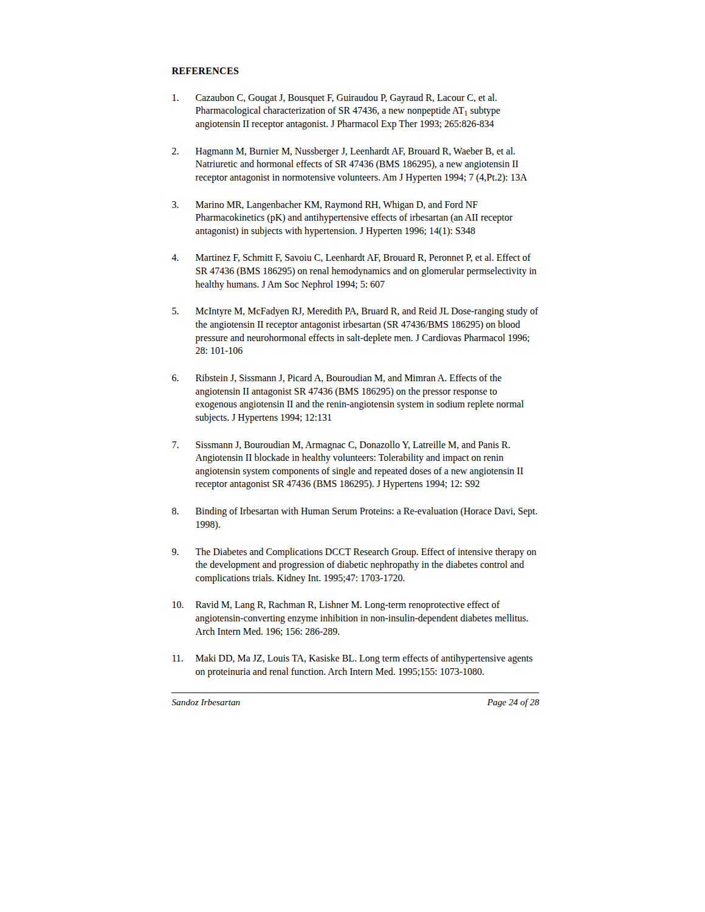REFERENCES
1. Cazaubon C, Gougat J, Bousquet F, Guiraudou P, Gayraud R, Lacour C, et al. Pharmacological characterization of SR 47436, a new nonpeptide AT1 subtype angiotensin II receptor antagonist. J Pharmacol Exp Ther 1993; 265:826-834
2. Hagmann M, Burnier M, Nussberger J, Leenhardt AF, Brouard R, Waeber B, et al. Natriuretic and hormonal effects of SR 47436 (BMS 186295), a new angiotensin II receptor antagonist in normotensive volunteers. Am J Hyperten 1994; 7 (4,Pt.2): 13A
3. Marino MR, Langenbacher KM, Raymond RH, Whigan D, and Ford NF Pharmacokinetics (pK) and antihypertensive effects of irbesartan (an AII receptor antagonist) in subjects with hypertension. J Hyperten 1996; 14(1): S348
4. Martinez F, Schmitt F, Savoiu C, Leenhardt AF, Brouard R, Peronnet P, et al. Effect of SR 47436 (BMS 186295) on renal hemodynamics and on glomerular permselectivity in healthy humans. J Am Soc Nephrol 1994; 5: 607
5. McIntyre M, McFadyen RJ, Meredith PA, Bruard R, and Reid JL Dose-ranging study of the angiotensin II receptor antagonist irbesartan (SR 47436/BMS 186295) on blood pressure and neurohormonal effects in salt-deplete men. J Cardiovas Pharmacol 1996; 28: 101-106
6. Ribstein J, Sissmann J, Picard A, Bouroudian M, and Mimran A. Effects of the angiotensin II antagonist SR 47436 (BMS 186295) on the pressor response to exogenous angiotensin II and the renin-angiotensin system in sodium replete normal subjects. J Hypertens 1994; 12:131
7. Sissmann J, Bouroudian M, Armagnac C, Donazollo Y, Latreille M, and Panis R. Angiotensin II blockade in healthy volunteers: Tolerability and impact on renin angiotensin system components of single and repeated doses of a new angiotensin II receptor antagonist SR 47436 (BMS 186295). J Hypertens 1994; 12: S92
8. Binding of Irbesartan with Human Serum Proteins: a Re-evaluation (Horace Davi, Sept. 1998).
9. The Diabetes and Complications DCCT Research Group. Effect of intensive therapy on the development and progression of diabetic nephropathy in the diabetes control and complications trials. Kidney Int. 1995;47: 1703-1720.
10. Ravid M, Lang R, Rachman R, Lishner M. Long-term renoprotective effect of angiotensin-converting enzyme inhibition in non-insulin-dependent diabetes mellitus. Arch Intern Med. 196; 156: 286-289.
11. Maki DD, Ma JZ, Louis TA, Kasiske BL. Long term effects of antihypertensive agents on proteinuria and renal function. Arch Intern Med. 1995;155: 1073-1080.
Sandoz Irbesartan Page 24 of 28